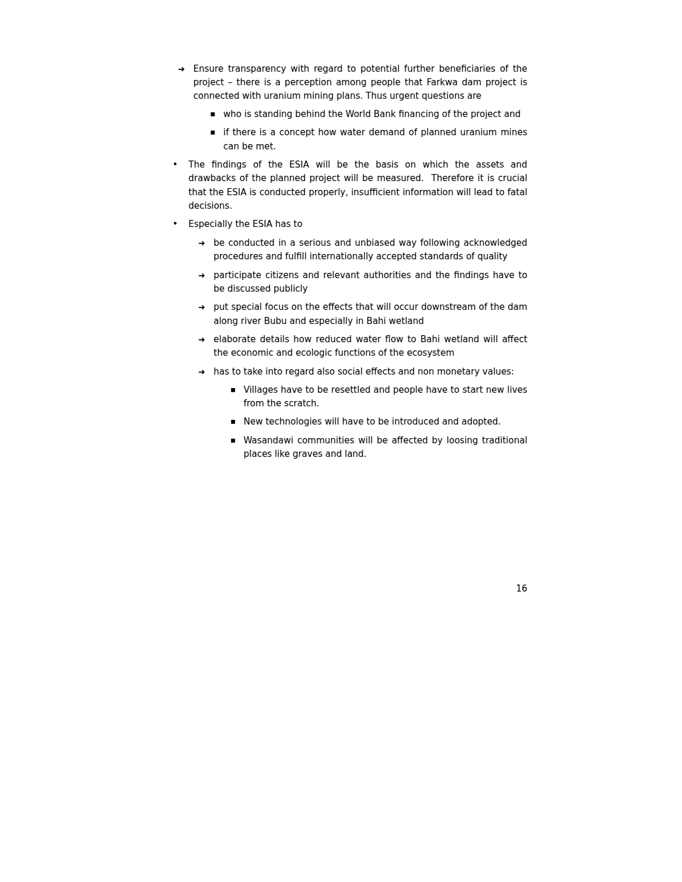Ensure transparency with regard to potential further beneficiaries of the project – there is a perception among people that Farkwa dam project is connected with uranium mining plans. Thus urgent questions are
who is standing behind the World Bank financing of the project and
if there is a concept how water demand of planned uranium mines can be met.
The findings of the ESIA will be the basis on which the assets and drawbacks of the planned project will be measured. Therefore it is crucial that the ESIA is conducted properly, insufficient information will lead to fatal decisions.
Especially the ESIA has to
be conducted in a serious and unbiased way following acknowledged procedures and fulfill internationally accepted standards of quality
participate citizens and relevant authorities and the findings have to be discussed publicly
put special focus on the effects that will occur downstream of the dam along river Bubu and especially in Bahi wetland
elaborate details how reduced water flow to Bahi wetland will affect the economic and ecologic functions of the ecosystem
has to take into regard also social effects and non monetary values:
Villages have to be resettled and people have to start new lives from the scratch.
New technologies will have to be introduced and adopted.
Wasandawi communities will be affected by loosing traditional places like graves and land.
16